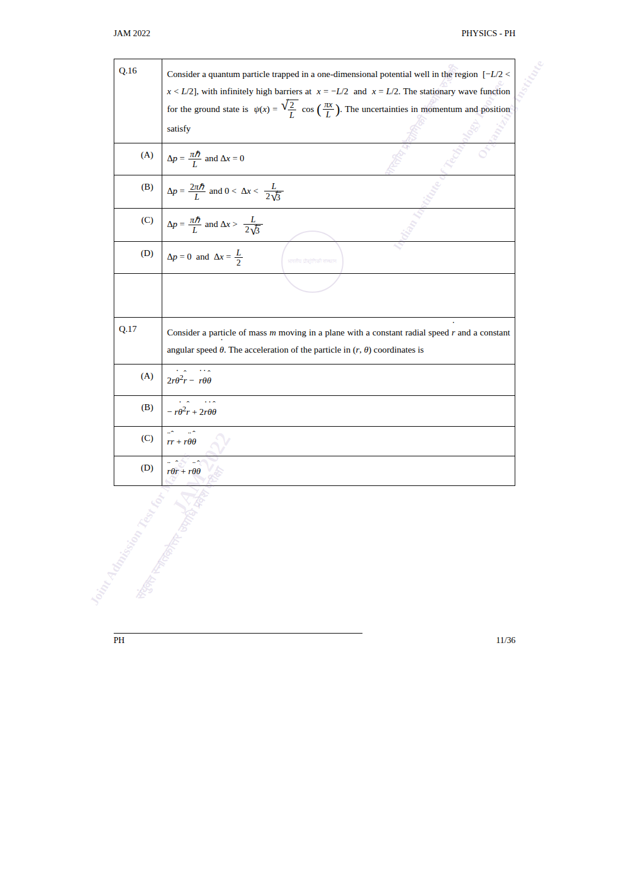Organizing Institute
Indian Institute of Technology Roorkee
भारतीय प्रौद्योगिकी संस्थान रुड़की
Joint Admission Test for Masters
संयुक्त स्नातकोत्तर उपाधि प्रवेश परीक्षा
JAM 2022
भारतीय प्रौद्योगिकी संस्थान
JAM 2022 PHYSICS - PH
| Q.16 | Consider a quantum particle trapped in a one-dimensional potential well in the region [− L /2 < x < L /2], with infinitely high barriers at x = − L /2 and x = L /2. The stationary wave function for the ground state is ψ ( x ) = 2 L cos ( πx L ) . The uncertainties in momentum and position satisfy |
| (A) | Δ p = πℏ L and Δ x = 0 |
| (B) | Δ p = 2 πℏ L and 0 < Δ x < L 2 3 |
| (C) | Δ p = πℏ L and Δ x > L 2 3 |
| (D) | Δ p = 0 and Δ x = L 2 |
| Q.17 | Consider a particle of mass m moving in a plane with a constant radial speed r and a constant angular speed θ . The acceleration of the particle in ( r , θ ) coordinates is |
| (A) | 2 r θ 2 r − r θ θ |
| (B) | − r θ 2 r + 2 r θ θ |
| (C) | r r + r θ θ |
| (D) | r θ r + r θ θ |
PH 11/36